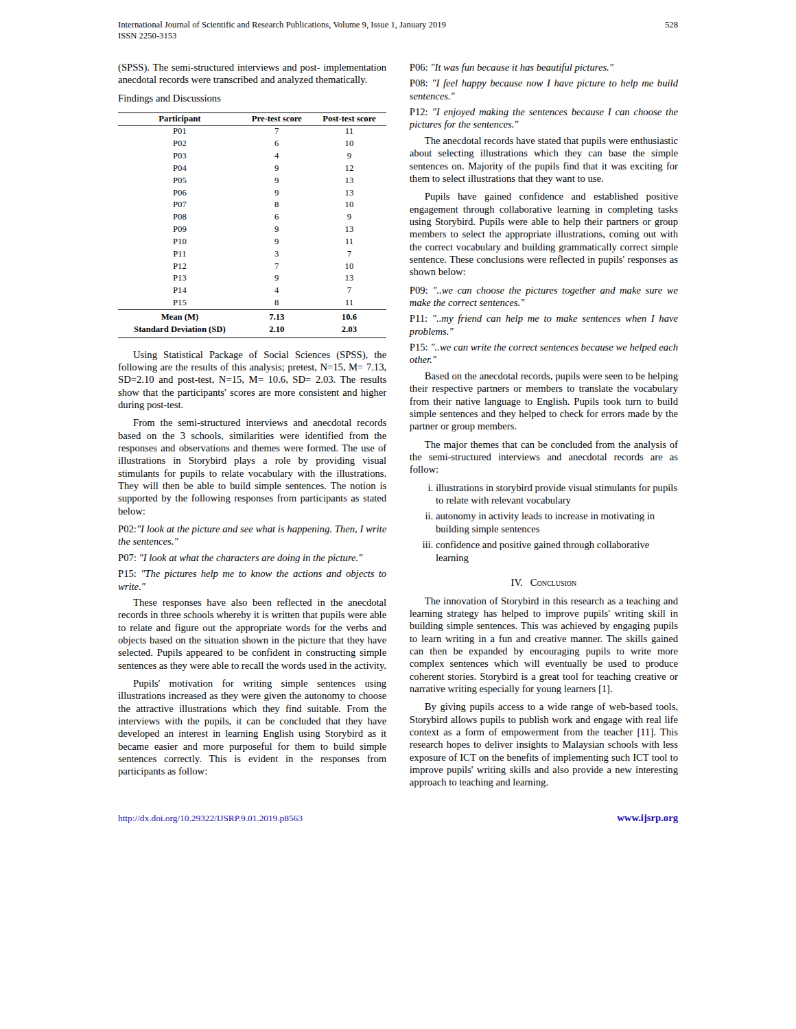International Journal of Scientific and Research Publications, Volume 9, Issue 1, January 2019
ISSN 2250-3153
528
(SPSS). The semi-structured interviews and post- implementation anecdotal records were transcribed and analyzed thematically.
Findings and Discussions
| Participant | Pre-test score | Post-test score |
| --- | --- | --- |
| P01 | 7 | 11 |
| P02 | 6 | 10 |
| P03 | 4 | 9 |
| P04 | 9 | 12 |
| P05 | 9 | 13 |
| P06 | 9 | 13 |
| P07 | 8 | 10 |
| P08 | 6 | 9 |
| P09 | 9 | 13 |
| P10 | 9 | 11 |
| P11 | 3 | 7 |
| P12 | 7 | 10 |
| P13 | 9 | 13 |
| P14 | 4 | 7 |
| P15 | 8 | 11 |
| Mean (M) | 7.13 | 10.6 |
| Standard Deviation (SD) | 2.10 | 2.03 |
Using Statistical Package of Social Sciences (SPSS), the following are the results of this analysis; pretest, N=15, M= 7.13, SD=2.10 and post-test, N=15, M= 10.6, SD= 2.03. The results show that the participants' scores are more consistent and higher during post-test.
From the semi-structured interviews and anecdotal records based on the 3 schools, similarities were identified from the responses and observations and themes were formed. The use of illustrations in Storybird plays a role by providing visual stimulants for pupils to relate vocabulary with the illustrations. They will then be able to build simple sentences. The notion is supported by the following responses from participants as stated below:
P02:"I look at the picture and see what is happening. Then, I write the sentences."
P07: "I look at what the characters are doing in the picture."
P15: "The pictures help me to know the actions and objects to write."
These responses have also been reflected in the anecdotal records in three schools whereby it is written that pupils were able to relate and figure out the appropriate words for the verbs and objects based on the situation shown in the picture that they have selected. Pupils appeared to be confident in constructing simple sentences as they were able to recall the words used in the activity.
Pupils' motivation for writing simple sentences using illustrations increased as they were given the autonomy to choose the attractive illustrations which they find suitable. From the interviews with the pupils, it can be concluded that they have developed an interest in learning English using Storybird as it became easier and more purposeful for them to build simple sentences correctly. This is evident in the responses from participants as follow:
P06: "It was fun because it has beautiful pictures."
P08: "I feel happy because now I have picture to help me build sentences."
P12: "I enjoyed making the sentences because I can choose the pictures for the sentences."
The anecdotal records have stated that pupils were enthusiastic about selecting illustrations which they can base the simple sentences on. Majority of the pupils find that it was exciting for them to select illustrations that they want to use.
Pupils have gained confidence and established positive engagement through collaborative learning in completing tasks using Storybird. Pupils were able to help their partners or group members to select the appropriate illustrations, coming out with the correct vocabulary and building grammatically correct simple sentence. These conclusions were reflected in pupils' responses as shown below:
P09: "..we can choose the pictures together and make sure we make the correct sentences."
P11: "..my friend can help me to make sentences when I have problems."
P15: "..we can write the correct sentences because we helped each other."
Based on the anecdotal records, pupils were seen to be helping their respective partners or members to translate the vocabulary from their native language to English. Pupils took turn to build simple sentences and they helped to check for errors made by the partner or group members.
The major themes that can be concluded from the analysis of the semi-structured interviews and anecdotal records are as follow:
illustrations in storybird provide visual stimulants for pupils to relate with relevant vocabulary
autonomy in activity leads to increase in motivating in building simple sentences
confidence and positive gained through collaborative learning
IV. Conclusion
The innovation of Storybird in this research as a teaching and learning strategy has helped to improve pupils' writing skill in building simple sentences. This was achieved by engaging pupils to learn writing in a fun and creative manner. The skills gained can then be expanded by encouraging pupils to write more complex sentences which will eventually be used to produce coherent stories. Storybird is a great tool for teaching creative or narrative writing especially for young learners [1].
By giving pupils access to a wide range of web-based tools, Storybird allows pupils to publish work and engage with real life context as a form of empowerment from the teacher [11]. This research hopes to deliver insights to Malaysian schools with less exposure of ICT on the benefits of implementing such ICT tool to improve pupils' writing skills and also provide a new interesting approach to teaching and learning.
http://dx.doi.org/10.29322/IJSRP.9.01.2019.p8563
www.ijsrp.org